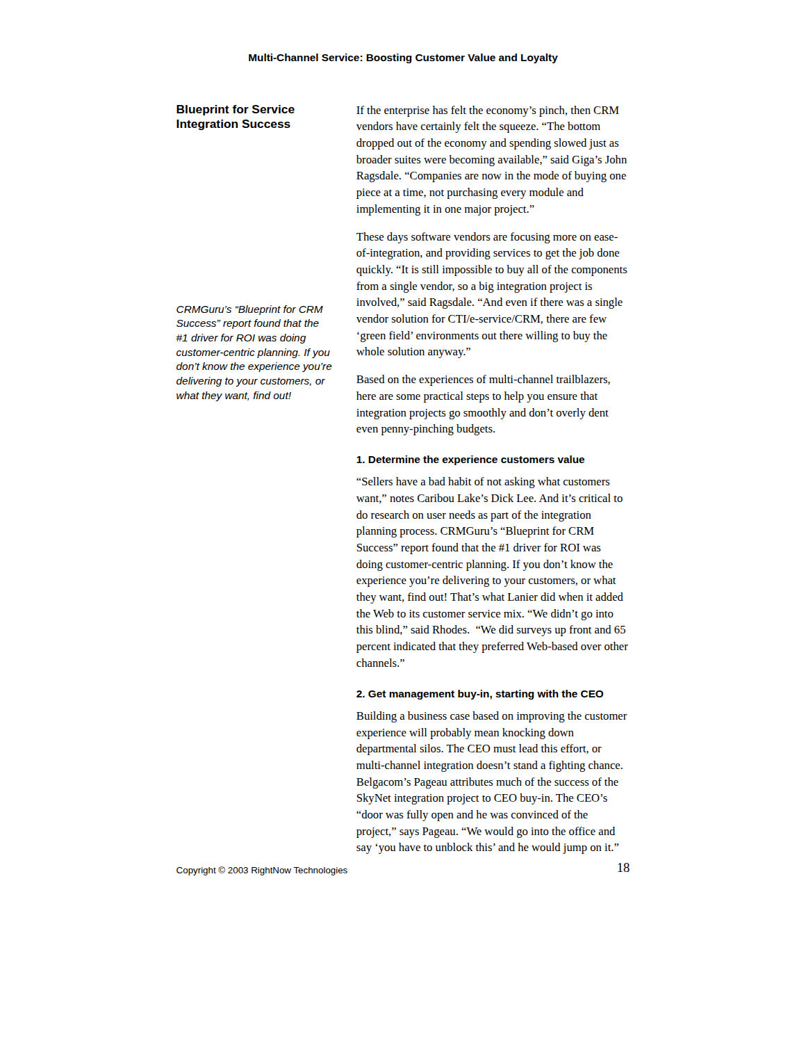Multi-Channel Service: Boosting Customer Value and Loyalty
Blueprint for Service Integration Success
CRMGuru’s “Blueprint for CRM Success” report found that the #1 driver for ROI was doing customer-centric planning. If you don’t know the experience you’re delivering to your customers, or what they want, find out!
If the enterprise has felt the economy’s pinch, then CRM vendors have certainly felt the squeeze. “The bottom dropped out of the economy and spending slowed just as broader suites were becoming available,” said Giga’s John Ragsdale. “Companies are now in the mode of buying one piece at a time, not purchasing every module and implementing it in one major project.”
These days software vendors are focusing more on ease-of-integration, and providing services to get the job done quickly. “It is still impossible to buy all of the components from a single vendor, so a big integration project is involved,” said Ragsdale. “And even if there was a single vendor solution for CTI/e-service/CRM, there are few ‘green field’ environments out there willing to buy the whole solution anyway.”
Based on the experiences of multi-channel trailblazers, here are some practical steps to help you ensure that integration projects go smoothly and don’t overly dent even penny-pinching budgets.
1. Determine the experience customers value
“Sellers have a bad habit of not asking what customers want,” notes Caribou Lake’s Dick Lee. And it’s critical to do research on user needs as part of the integration planning process. CRMGuru’s “Blueprint for CRM Success” report found that the #1 driver for ROI was doing customer-centric planning. If you don’t know the experience you’re delivering to your customers, or what they want, find out! That’s what Lanier did when it added the Web to its customer service mix. “We didn’t go into this blind,” said Rhodes. “We did surveys up front and 65 percent indicated that they preferred Web-based over other channels.”
2. Get management buy-in, starting with the CEO
Building a business case based on improving the customer experience will probably mean knocking down departmental silos. The CEO must lead this effort, or multi-channel integration doesn’t stand a fighting chance. Belgacom’s Pageau attributes much of the success of the SkyNet integration project to CEO buy-in. The CEO’s “door was fully open and he was convinced of the project,” says Pageau. “We would go into the office and say ‘you have to unblock this’ and he would jump on it.”
Copyright © 2003 RightNow Technologies
18